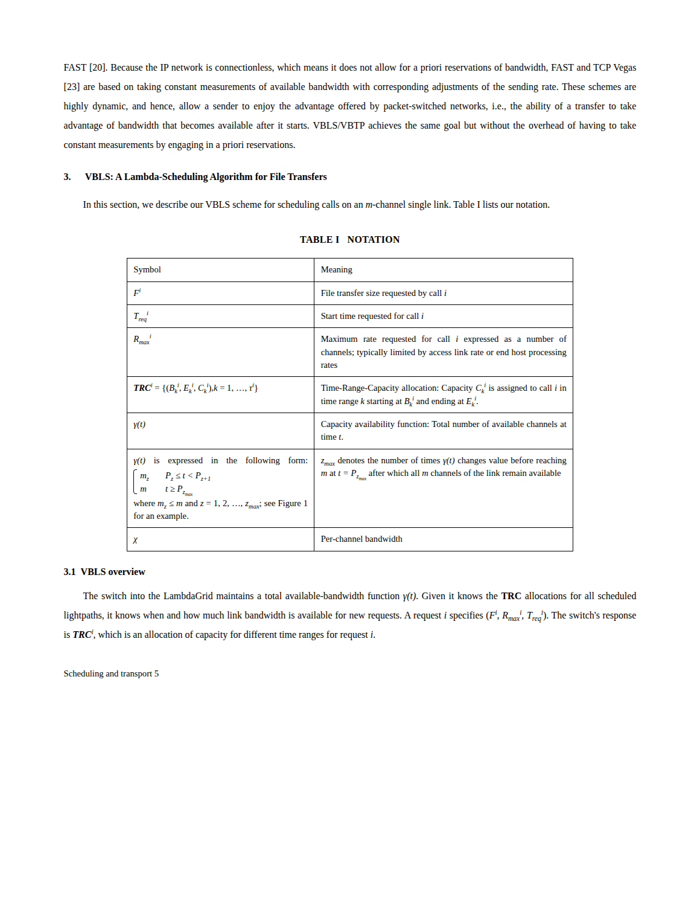FAST [20]. Because the IP network is connectionless, which means it does not allow for a priori reservations of bandwidth, FAST and TCP Vegas [23] are based on taking constant measurements of available bandwidth with corresponding adjustments of the sending rate. These schemes are highly dynamic, and hence, allow a sender to enjoy the advantage offered by packet-switched networks, i.e., the ability of a transfer to take advantage of bandwidth that becomes available after it starts. VBLS/VBTP achieves the same goal but without the overhead of having to take constant measurements by engaging in a priori reservations.
3. VBLS: A Lambda-Scheduling Algorithm for File Transfers
In this section, we describe our VBLS scheme for scheduling calls on an m-channel single link. Table I lists our notation.
TABLE I NOTATION
| Symbol | Meaning |
| F i | File transfer size requested by call i |
| T req i | Start time requested for call i |
| R max i | Maximum rate requested for call i expressed as a number of channels; typically limited by access link rate or end host processing rates |
| TRC i = {( B k i , E k i , C k i ), k = 1, …, τ i } | Time-Range-Capacity allocation: Capacity C k i is assigned to call i in time range k starting at B k i and ending at E k i . |
| γ(t) | Capacity availability function: Total number of available channels at time t . |
| γ(t) is expressed in the following form: m z P z ≤ t < P z+1 m t ≥ P z max where m z ≤ m and z = 1, 2, …, z max ; see Figure 1 for an example. | z max denotes the number of times γ(t) changes value before reaching m at t = P z max after which all m channels of the link remain available |
| χ | Per-channel bandwidth |
3.1 VBLS overview
The switch into the LambdaGrid maintains a total available-bandwidth function γ(t). Given it knows the TRC allocations for all scheduled lightpaths, it knows when and how much link bandwidth is available for new requests. A request i specifies (Fi, Rmaxi, Treqi). The switch's response is TRC i, which is an allocation of capacity for different time ranges for request i.
Scheduling and transport 5